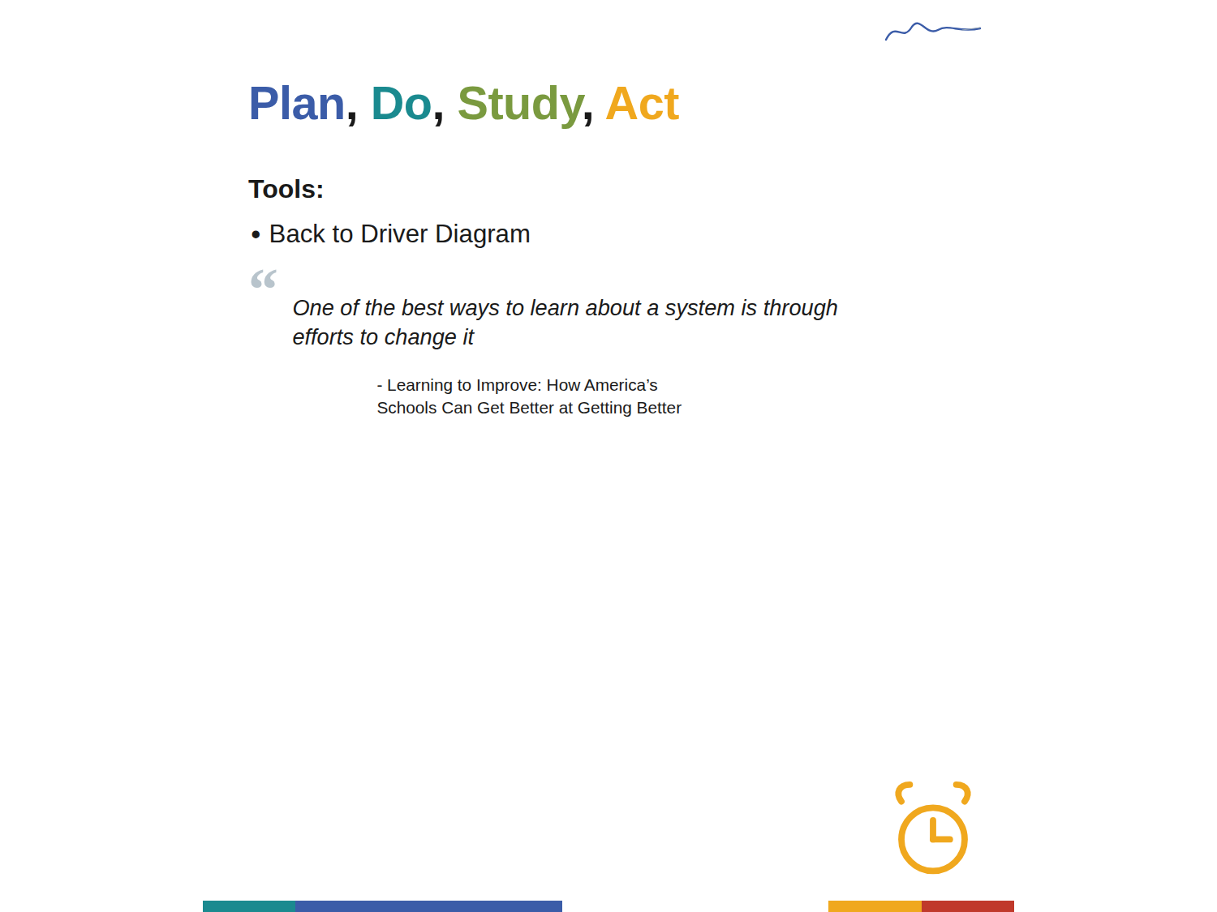Plan, Do, Study, Act
Tools:
Back to Driver Diagram
“
One of the best ways to learn about a system is through efforts to change it
- Learning to Improve: How America’s
Schools Can Get Better at Getting Better